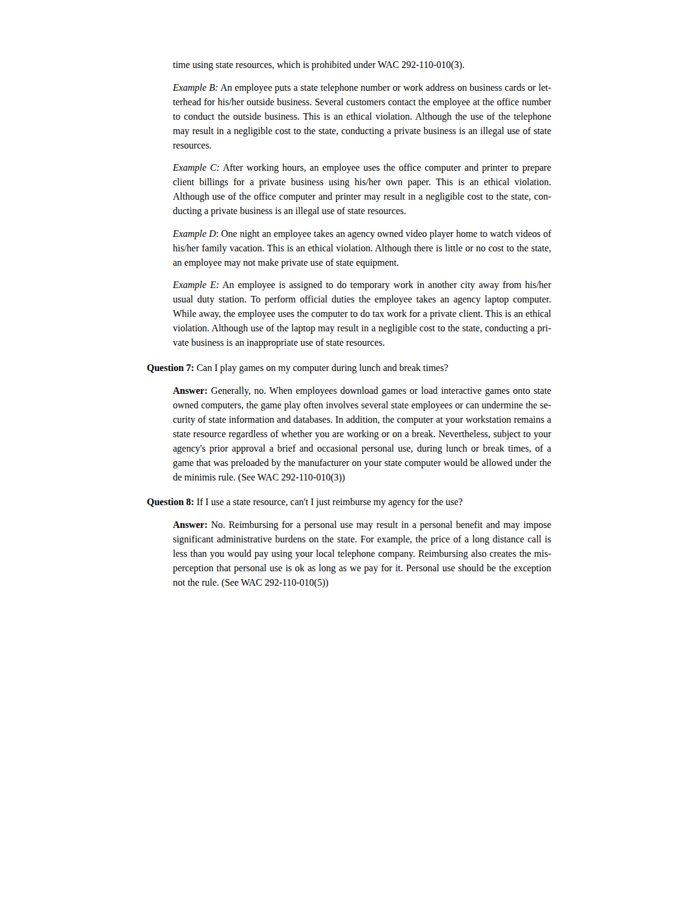time using state resources, which is prohibited under WAC 292-110-010(3).
Example B: An employee puts a state telephone number or work address on business cards or letterhead for his/her outside business. Several customers contact the employee at the office number to conduct the outside business. This is an ethical violation. Although the use of the telephone may result in a negligible cost to the state, conducting a private business is an illegal use of state resources.
Example C: After working hours, an employee uses the office computer and printer to prepare client billings for a private business using his/her own paper. This is an ethical violation. Although use of the office computer and printer may result in a negligible cost to the state, conducting a private business is an illegal use of state resources.
Example D: One night an employee takes an agency owned video player home to watch videos of his/her family vacation. This is an ethical violation. Although there is little or no cost to the state, an employee may not make private use of state equipment.
Example E: An employee is assigned to do temporary work in another city away from his/her usual duty station. To perform official duties the employee takes an agency laptop computer. While away, the employee uses the computer to do tax work for a private client. This is an ethical violation. Although use of the laptop may result in a negligible cost to the state, conducting a private business is an inappropriate use of state resources.
Question 7: Can I play games on my computer during lunch and break times?
Answer: Generally, no. When employees download games or load interactive games onto state owned computers, the game play often involves several state employees or can undermine the security of state information and databases. In addition, the computer at your workstation remains a state resource regardless of whether you are working or on a break. Nevertheless, subject to your agency's prior approval a brief and occasional personal use, during lunch or break times, of a game that was preloaded by the manufacturer on your state computer would be allowed under the de minimis rule. (See WAC 292-110-010(3))
Question 8: If I use a state resource, can't I just reimburse my agency for the use?
Answer: No. Reimbursing for a personal use may result in a personal benefit and may impose significant administrative burdens on the state. For example, the price of a long distance call is less than you would pay using your local telephone company. Reimbursing also creates the misperception that personal use is ok as long as we pay for it. Personal use should be the exception not the rule. (See WAC 292-110-010(5))